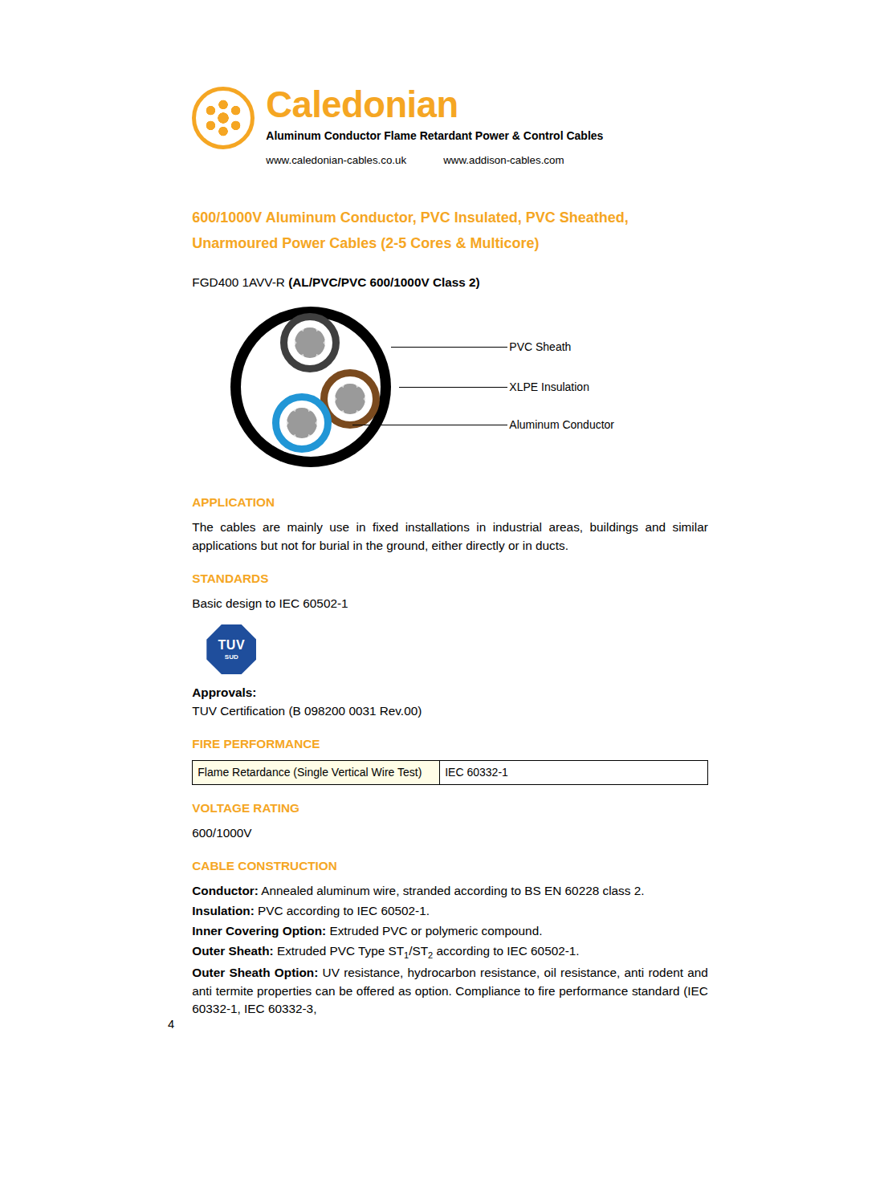Caledonian
Aluminum Conductor Flame Retardant Power & Control Cables
www.caledonian-cables.co.uk www.addison-cables.com
600/1000V Aluminum Conductor, PVC Insulated, PVC Sheathed,
Unarmoured Power Cables (2-5 Cores & Multicore)
FGD400 1AVV-R (AL/PVC/PVC 600/1000V Class 2)
PVC Sheath
XLPE Insulation
Aluminum Conductor
APPLICATION
The cables are mainly use in fixed installations in industrial areas, buildings and similar applications but not for burial in the ground, either directly or in ducts.
STANDARDS
Basic design to IEC 60502-1
TUV
SUD
Approvals:
TUV Certification (B 098200 0031 Rev.00)
FIRE PERFORMANCE
| Flame Retardance (Single Vertical Wire Test) | IEC 60332-1 |
VOLTAGE RATING
600/1000V
CABLE CONSTRUCTION
Conductor: Annealed aluminum wire, stranded according to BS EN 60228 class 2.
Insulation: PVC according to IEC 60502-1.
Inner Covering Option: Extruded PVC or polymeric compound.
Outer Sheath: Extruded PVC Type ST1/ST2 according to IEC 60502-1.
Outer Sheath Option: UV resistance, hydrocarbon resistance, oil resistance, anti rodent and anti termite properties can be offered as option. Compliance to fire performance standard (IEC 60332-1, IEC 60332-3,
4